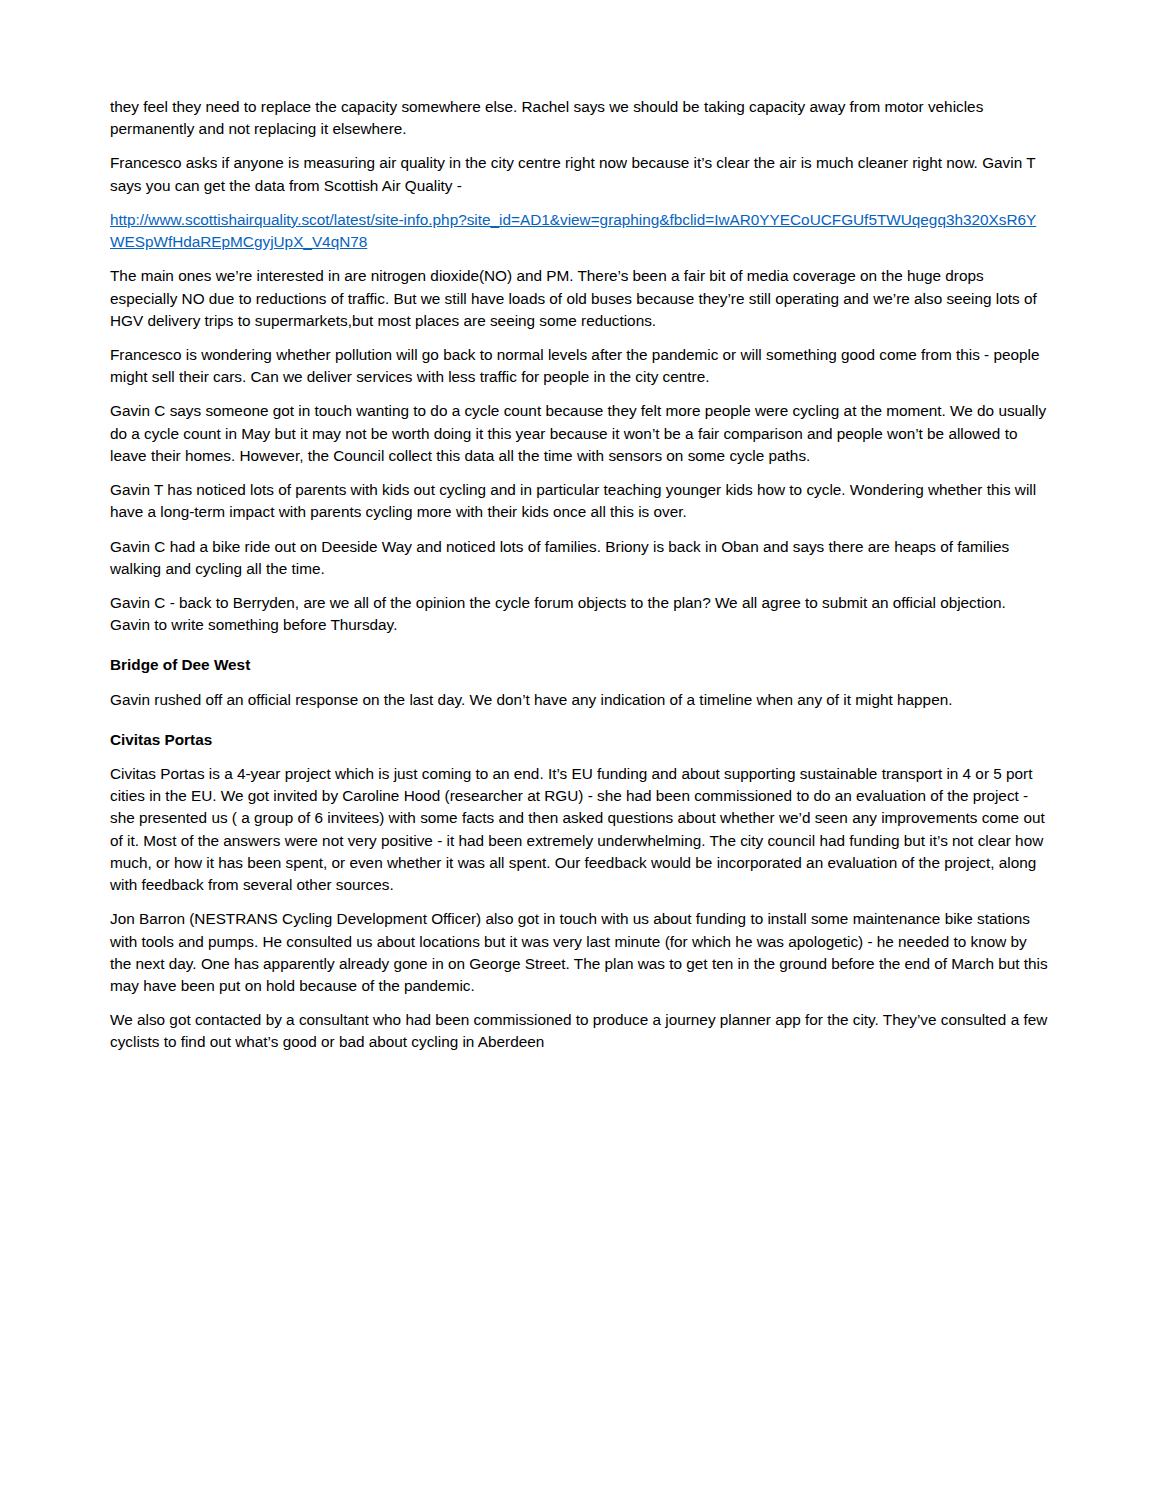they feel they need to replace the capacity somewhere else. Rachel says we should be taking capacity away from motor vehicles permanently and not replacing it elsewhere.
Francesco asks if anyone is measuring air quality in the city centre right now because it’s clear the air is much cleaner right now. Gavin T says you can get the data from Scottish Air Quality -
http://www.scottishairquality.scot/latest/site-info.php?site_id=AD1&view=graphing&fbclid=IwAR0YYECoUCFGUf5TWUqegq3h320XsR6YWESpWfHdaREpMCgyjUpX_V4qN78
The main ones we’re interested in are nitrogen dioxide(NO) and PM. There’s been a fair bit of media coverage on the huge drops especially NO due to reductions of traffic. But we still have loads of old buses because they’re still operating and we’re also seeing lots of HGV delivery trips to supermarkets,but most places are seeing some reductions.
Francesco is wondering whether pollution will go back to normal levels after the pandemic or will something good come from this - people might sell their cars. Can we deliver services with less traffic for people in the city centre.
Gavin C says someone got in touch wanting to do a cycle count because they felt more people were cycling at the moment. We do usually do a cycle count in May but it may not be worth doing it this year because it won’t be a fair comparison and people won’t be allowed to leave their homes. However, the Council collect this data all the time with sensors on some cycle paths.
Gavin T has noticed lots of parents with kids out cycling and in particular teaching younger kids how to cycle. Wondering whether this will have a long-term impact with parents cycling more with their kids once all this is over.
Gavin C had a bike ride out on Deeside Way and noticed lots of families. Briony is back in Oban and says there are heaps of families walking and cycling all the time.
Gavin C - back to Berryden, are we all of the opinion the cycle forum objects to the plan? We all agree to submit an official objection. Gavin to write something before Thursday.
Bridge of Dee West
Gavin rushed off an official response on the last day. We don’t have any indication of a timeline when any of it might happen.
Civitas Portas
Civitas Portas is a 4-year project which is just coming to an end. It’s EU funding and about supporting sustainable transport in 4 or 5 port cities in the EU. We got invited by Caroline Hood (researcher at RGU) - she had been commissioned to do an evaluation of the project - she presented us ( a group of 6 invitees) with some facts and then asked questions about whether we’d seen any improvements come out of it. Most of the answers were not very positive - it had been extremely underwhelming. The city council had funding but it’s not clear how much, or how it has been spent, or even whether it was all spent. Our feedback would be incorporated an evaluation of the project, along with feedback from several other sources.
Jon Barron (NESTRANS Cycling Development Officer) also got in touch with us about funding to install some maintenance bike stations with tools and pumps. He consulted us about locations but it was very last minute (for which he was apologetic) - he needed to know by the next day. One has apparently already gone in on George Street. The plan was to get ten in the ground before the end of March but this may have been put on hold because of the pandemic.
We also got contacted by a consultant who had been commissioned to produce a journey planner app for the city. They’ve consulted a few cyclists to find out what’s good or bad about cycling in Aberdeen